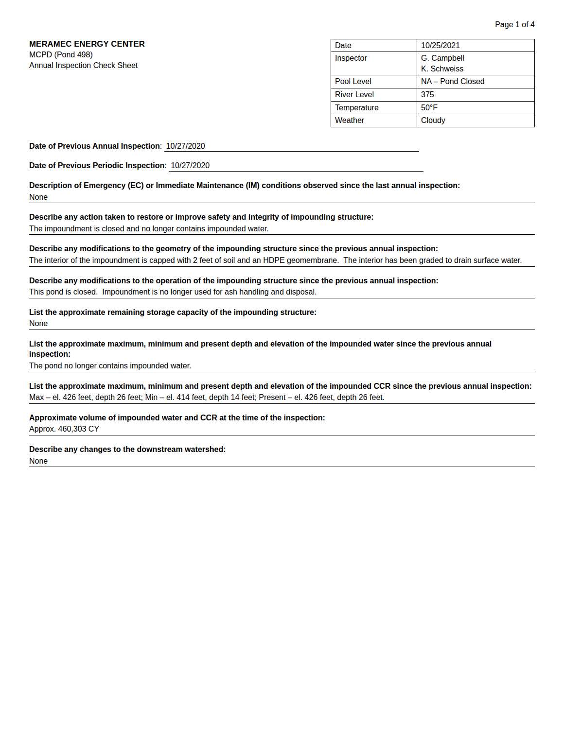Page 1 of 4
MERAMEC ENERGY CENTER
MCPD (Pond 498)
Annual Inspection Check Sheet
| Date | 10/25/2021 |
| Inspector | G. Campbell K. Schweiss |
| Pool Level | NA – Pond Closed |
| River Level | 375 |
| Temperature | 50°F |
| Weather | Cloudy |
Date of Previous Annual Inspection: 10/27/2020
Date of Previous Periodic Inspection: 10/27/2020
Description of Emergency (EC) or Immediate Maintenance (IM) conditions observed since the last annual inspection:
None
Describe any action taken to restore or improve safety and integrity of impounding structure:
The impoundment is closed and no longer contains impounded water.
Describe any modifications to the geometry of the impounding structure since the previous annual inspection:
The interior of the impoundment is capped with 2 feet of soil and an HDPE geomembrane. The interior has been graded to drain surface water.
Describe any modifications to the operation of the impounding structure since the previous annual inspection:
This pond is closed. Impoundment is no longer used for ash handling and disposal.
List the approximate remaining storage capacity of the impounding structure:
None
List the approximate maximum, minimum and present depth and elevation of the impounded water since the previous annual inspection:
The pond no longer contains impounded water.
List the approximate maximum, minimum and present depth and elevation of the impounded CCR since the previous annual inspection:
Max – el. 426 feet, depth 26 feet; Min – el. 414 feet, depth 14 feet; Present – el. 426 feet, depth 26 feet.
Approximate volume of impounded water and CCR at the time of the inspection:
Approx. 460,303 CY
Describe any changes to the downstream watershed:
None